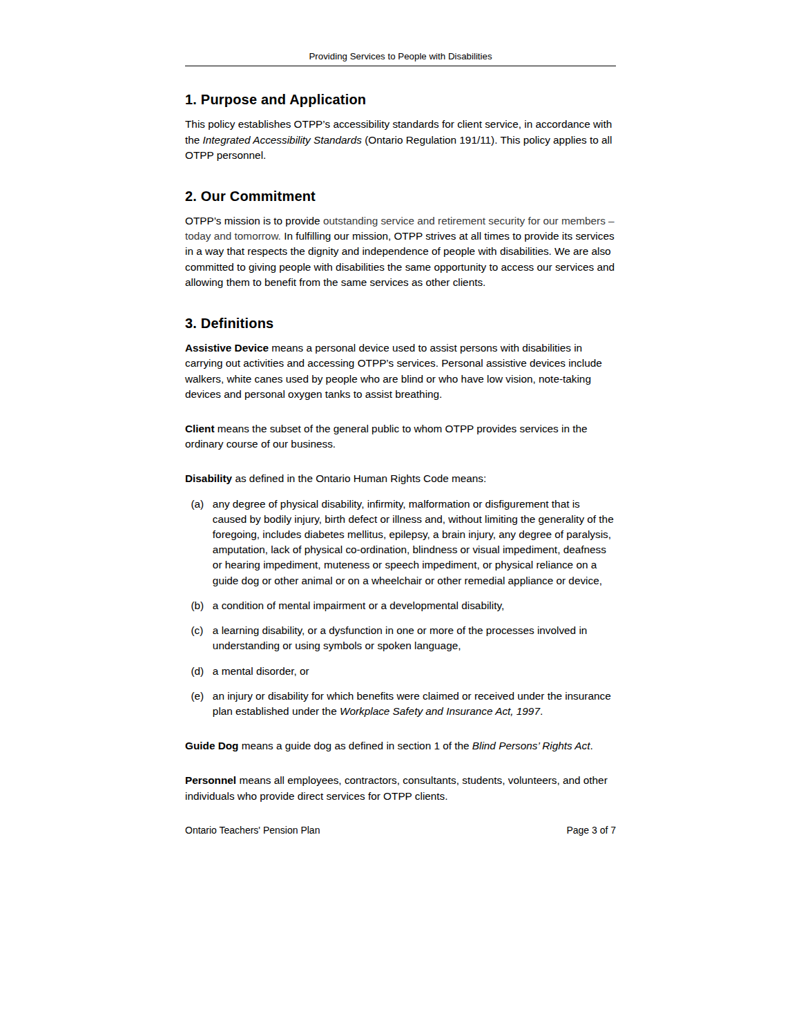Providing Services to People with Disabilities
1. Purpose and Application
This policy establishes OTPP’s accessibility standards for client service, in accordance with the Integrated Accessibility Standards (Ontario Regulation 191/11). This policy applies to all OTPP personnel.
2. Our Commitment
OTPP’s mission is to provide outstanding service and retirement security for our members – today and tomorrow. In fulfilling our mission, OTPP strives at all times to provide its services in a way that respects the dignity and independence of people with disabilities. We are also committed to giving people with disabilities the same opportunity to access our services and allowing them to benefit from the same services as other clients.
3. Definitions
Assistive Device means a personal device used to assist persons with disabilities in carrying out activities and accessing OTPP’s services. Personal assistive devices include walkers, white canes used by people who are blind or who have low vision, note-taking devices and personal oxygen tanks to assist breathing.
Client means the subset of the general public to whom OTPP provides services in the ordinary course of our business.
Disability as defined in the Ontario Human Rights Code means:
(a) any degree of physical disability, infirmity, malformation or disfigurement that is caused by bodily injury, birth defect or illness and, without limiting the generality of the foregoing, includes diabetes mellitus, epilepsy, a brain injury, any degree of paralysis, amputation, lack of physical co-ordination, blindness or visual impediment, deafness or hearing impediment, muteness or speech impediment, or physical reliance on a guide dog or other animal or on a wheelchair or other remedial appliance or device,
(b) a condition of mental impairment or a developmental disability,
(c) a learning disability, or a dysfunction in one or more of the processes involved in understanding or using symbols or spoken language,
(d) a mental disorder, or
(e) an injury or disability for which benefits were claimed or received under the insurance plan established under the Workplace Safety and Insurance Act, 1997.
Guide Dog means a guide dog as defined in section 1 of the Blind Persons’ Rights Act.
Personnel means all employees, contractors, consultants, students, volunteers, and other individuals who provide direct services for OTPP clients.
Ontario Teachers' Pension Plan
Page 3 of 7